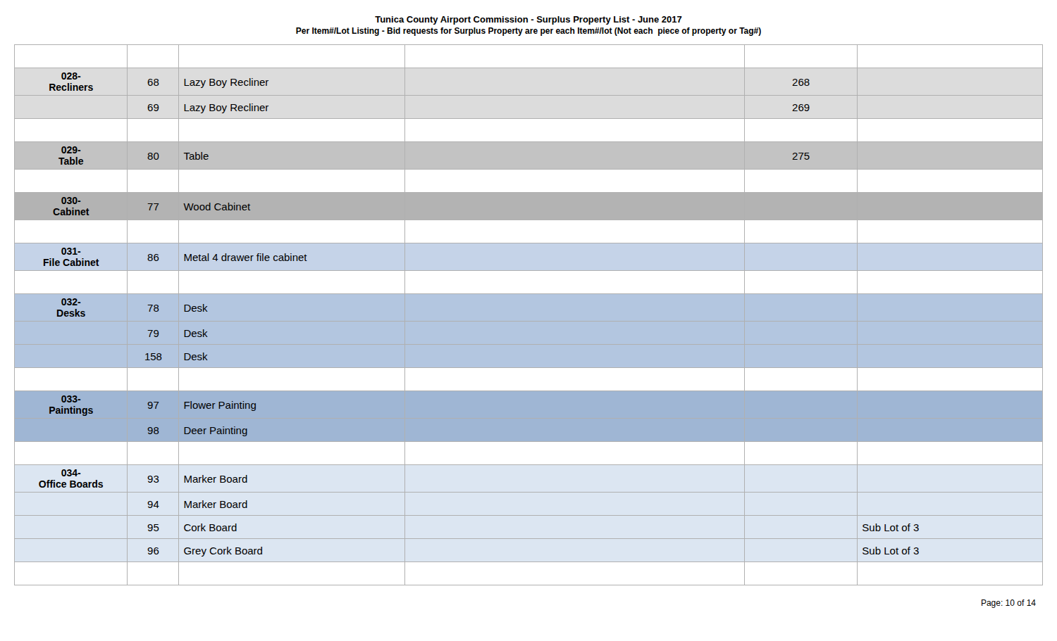Tunica County Airport Commission - Surplus Property List - June 2017
Per Item#/Lot Listing - Bid requests for Surplus Property are per each Item#/lot (Not each piece of property or Tag#)
| 028- Recliners | 68 | Lazy Boy Recliner | | 268 | |
| | 69 | Lazy Boy Recliner | | 269 | |
| 029- Table | 80 | Table | | 275 | |
| 030- Cabinet | 77 | Wood Cabinet | | | |
| 031- File Cabinet | 86 | Metal 4 drawer file cabinet | | | |
| 032- Desks | 78 | Desk | | | |
| | 79 | Desk | | | |
| | 158 | Desk | | | |
| 033- Paintings | 97 | Flower Painting | | | |
| | 98 | Deer Painting | | | |
| 034- Office Boards | 93 | Marker Board | | | |
| | 94 | Marker Board | | | |
| | 95 | Cork Board | | | Sub Lot of 3 |
| | 96 | Grey Cork Board | | | Sub Lot of 3 |
Page: 10 of 14